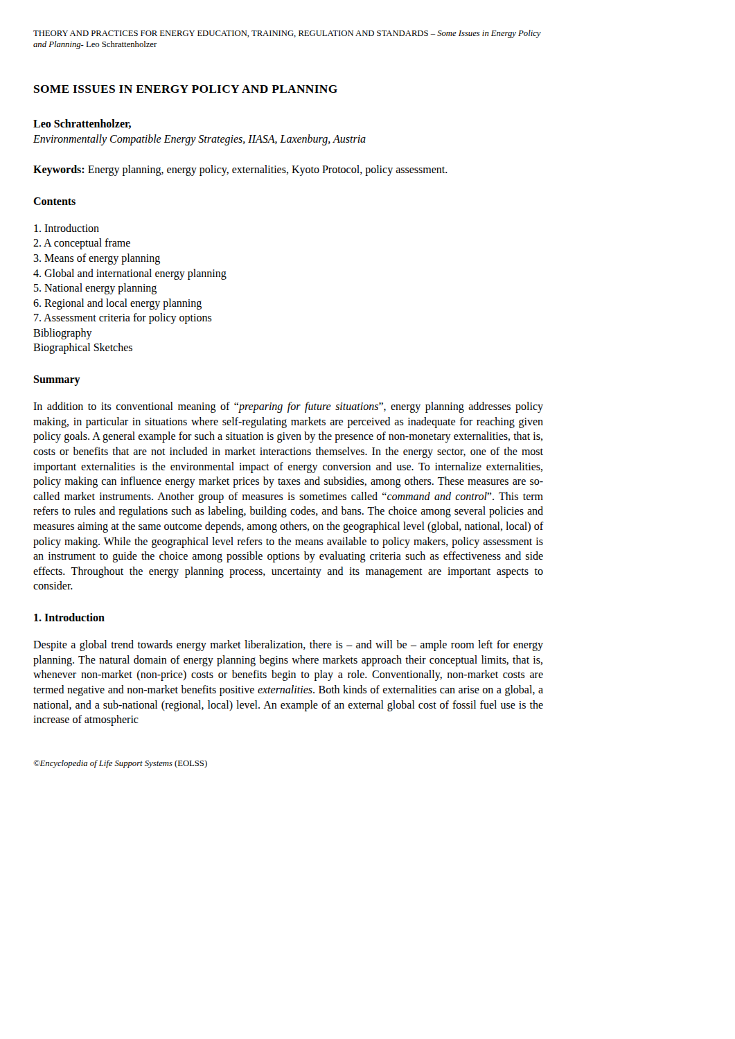THEORY AND PRACTICES FOR ENERGY EDUCATION, TRAINING, REGULATION AND STANDARDS – Some Issues in Energy Policy and Planning- Leo Schrattenholzer
SOME ISSUES IN ENERGY POLICY AND PLANNING
Leo Schrattenholzer,
Environmentally Compatible Energy Strategies, IIASA, Laxenburg, Austria
Keywords: Energy planning, energy policy, externalities, Kyoto Protocol, policy assessment.
Contents
1. Introduction
2. A conceptual frame
3. Means of energy planning
4. Global and international energy planning
5. National energy planning
6. Regional and local energy planning
7. Assessment criteria for policy options
Bibliography
Biographical Sketches
Summary
In addition to its conventional meaning of “preparing for future situations”, energy planning addresses policy making, in particular in situations where self-regulating markets are perceived as inadequate for reaching given policy goals. A general example for such a situation is given by the presence of non-monetary externalities, that is, costs or benefits that are not included in market interactions themselves. In the energy sector, one of the most important externalities is the environmental impact of energy conversion and use. To internalize externalities, policy making can influence energy market prices by taxes and subsidies, among others. These measures are so-called market instruments. Another group of measures is sometimes called “command and control”. This term refers to rules and regulations such as labeling, building codes, and bans. The choice among several policies and measures aiming at the same outcome depends, among others, on the geographical level (global, national, local) of policy making. While the geographical level refers to the means available to policy makers, policy assessment is an instrument to guide the choice among possible options by evaluating criteria such as effectiveness and side effects. Throughout the energy planning process, uncertainty and its management are important aspects to consider.
1. Introduction
Despite a global trend towards energy market liberalization, there is – and will be – ample room left for energy planning. The natural domain of energy planning begins where markets approach their conceptual limits, that is, whenever non-market (non-price) costs or benefits begin to play a role. Conventionally, non-market costs are termed negative and non-market benefits positive externalities. Both kinds of externalities can arise on a global, a national, and a sub-national (regional, local) level. An example of an external global cost of fossil fuel use is the increase of atmospheric
©Encyclopedia of Life Support Systems (EOLSS)